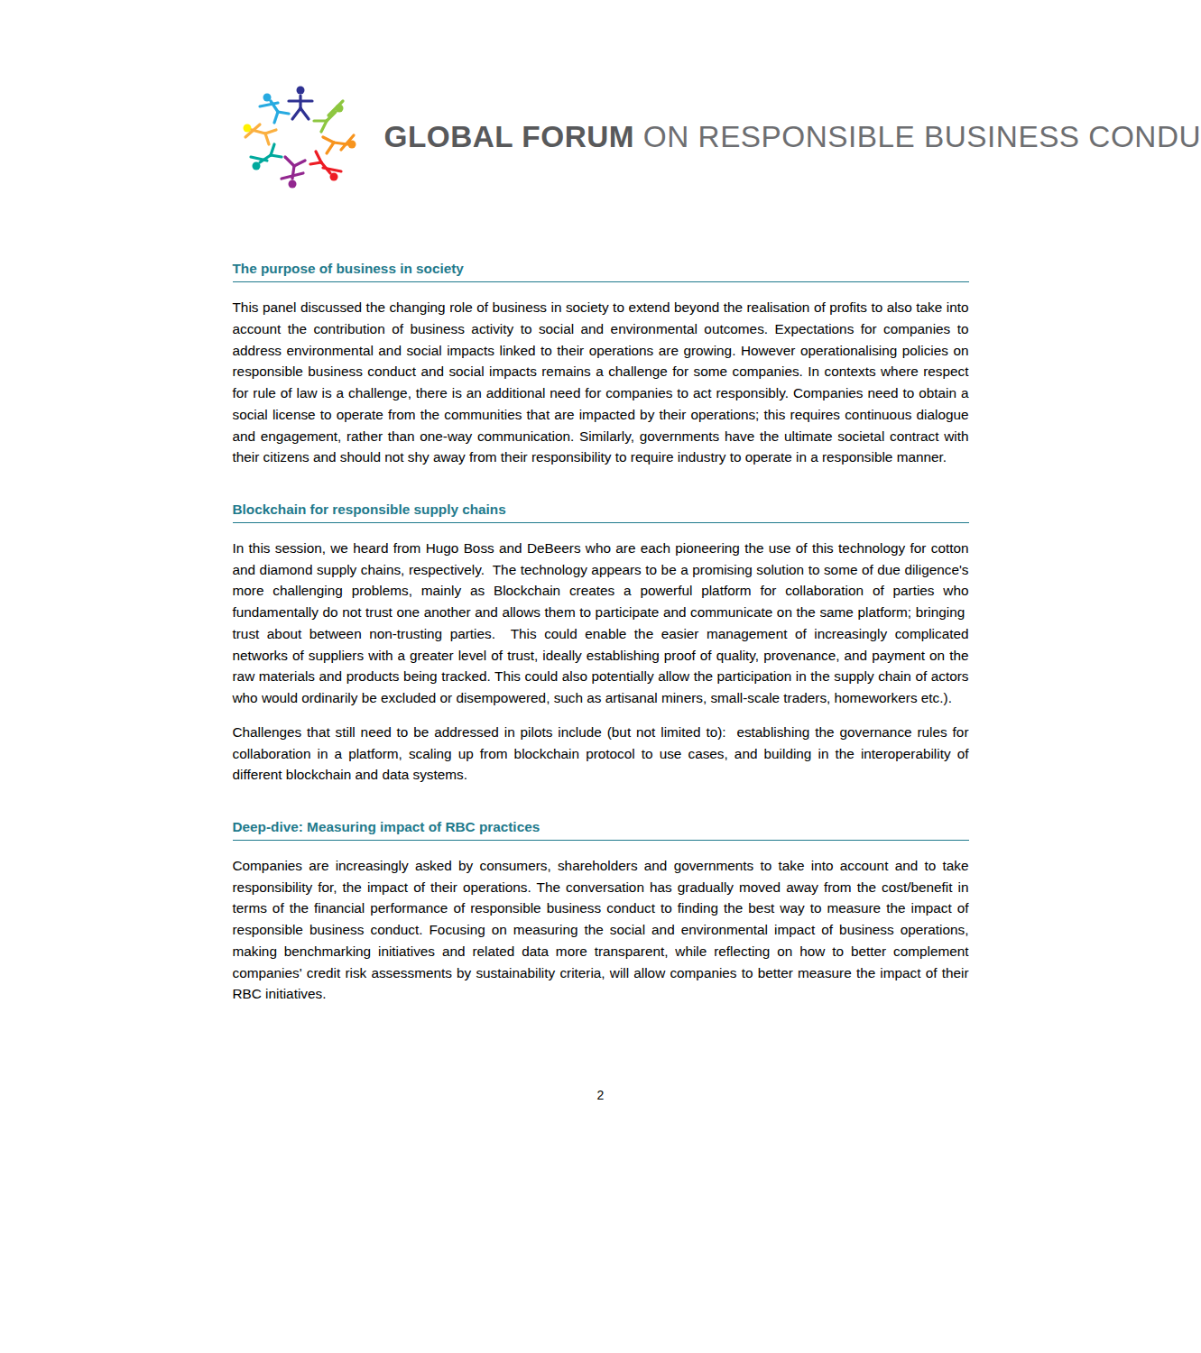Stylised figures forming a circle
GLOBAL FORUM ON RESPONSIBLE BUSINESS CONDUCT
The purpose of business in society
This panel discussed the changing role of business in society to extend beyond the realisation of profits to also take into account the contribution of business activity to social and environmental outcomes. Expectations for companies to address environmental and social impacts linked to their operations are growing. However operationalising policies on responsible business conduct and social impacts remains a challenge for some companies. In contexts where respect for rule of law is a challenge, there is an additional need for companies to act responsibly. Companies need to obtain a social license to operate from the communities that are impacted by their operations; this requires continuous dialogue and engagement, rather than one-way communication. Similarly, governments have the ultimate societal contract with their citizens and should not shy away from their responsibility to require industry to operate in a responsible manner.
Blockchain for responsible supply chains
In this session, we heard from Hugo Boss and DeBeers who are each pioneering the use of this technology for cotton and diamond supply chains, respectively. The technology appears to be a promising solution to some of due diligence's more challenging problems, mainly as Blockchain creates a powerful platform for collaboration of parties who fundamentally do not trust one another and allows them to participate and communicate on the same platform; bringing trust about between non-trusting parties. This could enable the easier management of increasingly complicated networks of suppliers with a greater level of trust, ideally establishing proof of quality, provenance, and payment on the raw materials and products being tracked. This could also potentially allow the participation in the supply chain of actors who would ordinarily be excluded or disempowered, such as artisanal miners, small-scale traders, homeworkers etc.).
Challenges that still need to be addressed in pilots include (but not limited to): establishing the governance rules for collaboration in a platform, scaling up from blockchain protocol to use cases, and building in the interoperability of different blockchain and data systems.
Deep-dive: Measuring impact of RBC practices
Companies are increasingly asked by consumers, shareholders and governments to take into account and to take responsibility for, the impact of their operations. The conversation has gradually moved away from the cost/benefit in terms of the financial performance of responsible business conduct to finding the best way to measure the impact of responsible business conduct. Focusing on measuring the social and environmental impact of business operations, making benchmarking initiatives and related data more transparent, while reflecting on how to better complement companies' credit risk assessments by sustainability criteria, will allow companies to better measure the impact of their RBC initiatives.
2